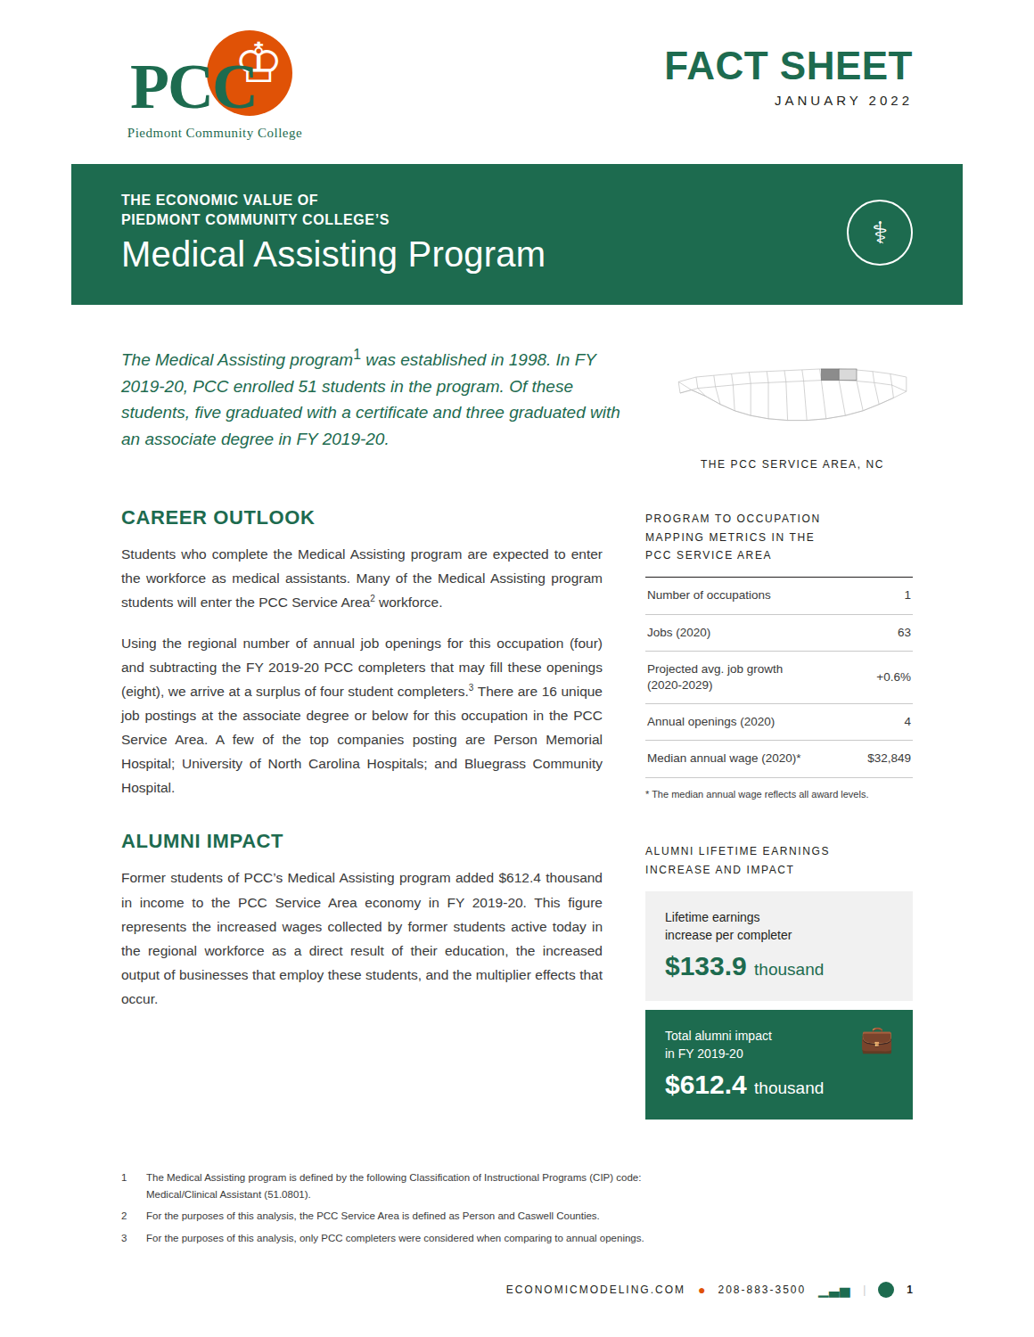♔
PCC
Piedmont Community College
FACT SHEET
JANUARY 2022
THE ECONOMIC VALUE OF
PIEDMONT COMMUNITY COLLEGE’S
Medical Assisting Program
⚕
The Medical Assisting program1 was established in 1998. In FY 2019-20, PCC enrolled 51 students in the program. Of these students, five graduated with a certificate and three graduated with an associate degree in FY 2019-20.
THE PCC SERVICE AREA, NC
Career Outlook
Students who complete the Medical Assisting program are expected to enter the workforce as medical assistants. Many of the Medical Assisting program students will enter the PCC Service Area2 workforce.
Using the regional number of annual job openings for this occupation (four) and subtracting the FY 2019-20 PCC completers that may fill these openings (eight), we arrive at a surplus of four student completers.3 There are 16 unique job postings at the associate degree or below for this occupation in the PCC Service Area. A few of the top companies posting are Person Memorial Hospital; University of North Carolina Hospitals; and Bluegrass Community Hospital.
Alumni Impact
Former students of PCC’s Medical Assisting program added $612.4 thousand in income to the PCC Service Area economy in FY 2019-20. This figure represents the increased wages collected by former students active today in the regional workforce as a direct result of their education, the increased output of businesses that employ these students, and the multiplier effects that occur.
Program to Occupation
Mapping Metrics in the
PCC Service Area
| Number of occupations | 1 |
| Jobs (2020) | 63 |
| Projected avg. job growth (2020-2029) | +0.6% |
| Annual openings (2020) | 4 |
| Median annual wage (2020)* | $32,849 |
* The median annual wage reflects all award levels.
Alumni Lifetime Earnings
Increase and Impact
Lifetime earnings
increase per completer
$133.9 thousand
💼
Total alumni impact
in FY 2019-20
$612.4 thousand
The Medical Assisting program is defined by the following Classification of Instructional Programs (CIP) code: Medical/Clinical Assistant (51.0801).
For the purposes of this analysis, the PCC Service Area is defined as Person and Caswell Counties.
For the purposes of this analysis, only PCC completers were considered when comparing to annual openings.
ECONOMICMODELING.COM ● 208-883-3500 ▁▃▅ | 1